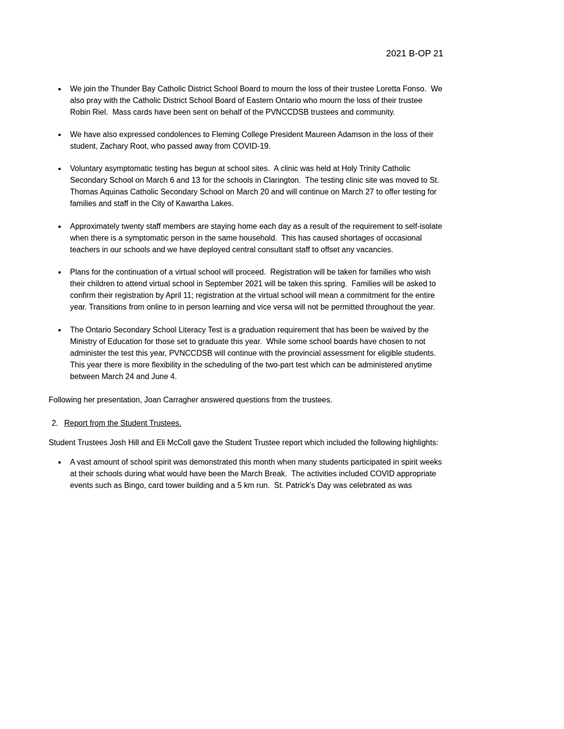2021 B-OP 21
We join the Thunder Bay Catholic District School Board to mourn the loss of their trustee Loretta Fonso. We also pray with the Catholic District School Board of Eastern Ontario who mourn the loss of their trustee Robin Riel. Mass cards have been sent on behalf of the PVNCCDSB trustees and community.
We have also expressed condolences to Fleming College President Maureen Adamson in the loss of their student, Zachary Root, who passed away from COVID-19.
Voluntary asymptomatic testing has begun at school sites. A clinic was held at Holy Trinity Catholic Secondary School on March 6 and 13 for the schools in Clarington. The testing clinic site was moved to St. Thomas Aquinas Catholic Secondary School on March 20 and will continue on March 27 to offer testing for families and staff in the City of Kawartha Lakes.
Approximately twenty staff members are staying home each day as a result of the requirement to self-isolate when there is a symptomatic person in the same household. This has caused shortages of occasional teachers in our schools and we have deployed central consultant staff to offset any vacancies.
Plans for the continuation of a virtual school will proceed. Registration will be taken for families who wish their children to attend virtual school in September 2021 will be taken this spring. Families will be asked to confirm their registration by April 11; registration at the virtual school will mean a commitment for the entire year. Transitions from online to in person learning and vice versa will not be permitted throughout the year.
The Ontario Secondary School Literacy Test is a graduation requirement that has been be waived by the Ministry of Education for those set to graduate this year. While some school boards have chosen to not administer the test this year, PVNCCDSB will continue with the provincial assessment for eligible students. This year there is more flexibility in the scheduling of the two-part test which can be administered anytime between March 24 and June 4.
Following her presentation, Joan Carragher answered questions from the trustees.
Report from the Student Trustees.
Student Trustees Josh Hill and Eli McColl gave the Student Trustee report which included the following highlights:
A vast amount of school spirit was demonstrated this month when many students participated in spirit weeks at their schools during what would have been the March Break. The activities included COVID appropriate events such as Bingo, card tower building and a 5 km run. St. Patrick’s Day was celebrated as was